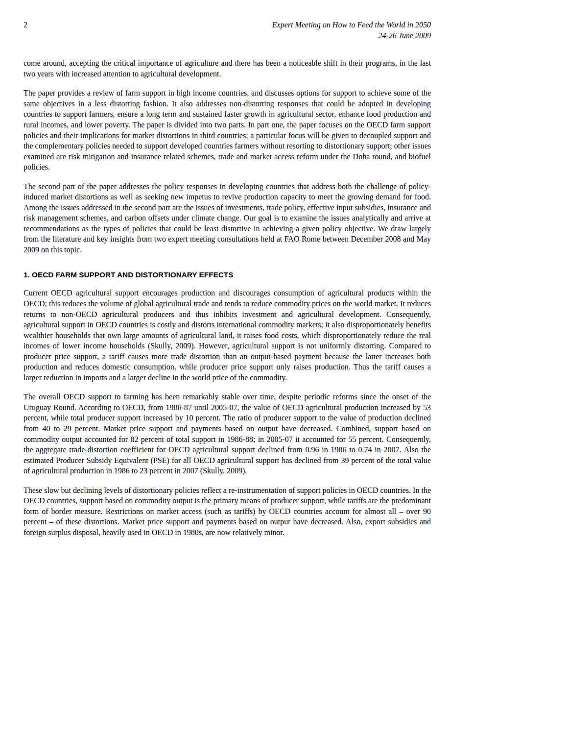2
Expert Meeting on How to Feed the World in 2050
24-26 June 2009
come around, accepting the critical importance of agriculture and there has been a noticeable shift in their programs, in the last two years with increased attention to agricultural development.
The paper provides a review of farm support in high income countries, and discusses options for support to achieve some of the same objectives in a less distorting fashion. It also addresses non-distorting responses that could be adopted in developing countries to support farmers, ensure a long term and sustained faster growth in agricultural sector, enhance food production and rural incomes, and lower poverty. The paper is divided into two parts. In part one, the paper focuses on the OECD farm support policies and their implications for market distortions in third countries; a particular focus will be given to decoupled support and the complementary policies needed to support developed countries farmers without resorting to distortionary support; other issues examined are risk mitigation and insurance related schemes, trade and market access reform under the Doha round, and biofuel policies.
The second part of the paper addresses the policy responses in developing countries that address both the challenge of policy-induced market distortions as well as seeking new impetus to revive production capacity to meet the growing demand for food. Among the issues addressed in the second part are the issues of investments, trade policy, effective input subsidies, insurance and risk management schemes, and carbon offsets under climate change. Our goal is to examine the issues analytically and arrive at recommendations as the types of policies that could be least distortive in achieving a given policy objective. We draw largely from the literature and key insights from two expert meeting consultations held at FAO Rome between December 2008 and May 2009 on this topic.
1. OECD Farm Support and Distortionary Effects
Current OECD agricultural support encourages production and discourages consumption of agricultural products within the OECD; this reduces the volume of global agricultural trade and tends to reduce commodity prices on the world market. It reduces returns to non-OECD agricultural producers and thus inhibits investment and agricultural development. Consequently, agricultural support in OECD countries is costly and distorts international commodity markets; it also disproportionately benefits wealthier households that own large amounts of agricultural land, it raises food costs, which disproportionately reduce the real incomes of lower income households (Skully, 2009). However, agricultural support is not uniformly distorting. Compared to producer price support, a tariff causes more trade distortion than an output-based payment because the latter increases both production and reduces domestic consumption, while producer price support only raises production. Thus the tariff causes a larger reduction in imports and a larger decline in the world price of the commodity.
The overall OECD support to farming has been remarkably stable over time, despite periodic reforms since the onset of the Uruguay Round. According to OECD, from 1986-87 until 2005-07, the value of OECD agricultural production increased by 53 percent, while total producer support increased by 10 percent. The ratio of producer support to the value of production declined from 40 to 29 percent. Market price support and payments based on output have decreased. Combined, support based on commodity output accounted for 82 percent of total support in 1986-88; in 2005-07 it accounted for 55 percent. Consequently, the aggregate trade-distortion coefficient for OECD agricultural support declined from 0.96 in 1986 to 0.74 in 2007. Also the estimated Producer Subsidy Equivalent (PSE) for all OECD agricultural support has declined from 39 percent of the total value of agricultural production in 1986 to 23 percent in 2007 (Skully, 2009).
These slow but declining levels of distortionary policies reflect a re-instrumentation of support policies in OECD countries. In the OECD countries, support based on commodity output is the primary means of producer support, while tariffs are the predominant form of border measure. Restrictions on market access (such as tariffs) by OECD countries account for almost all – over 90 percent – of these distortions. Market price support and payments based on output have decreased. Also, export subsidies and foreign surplus disposal, heavily used in OECD in 1980s, are now relatively minor.